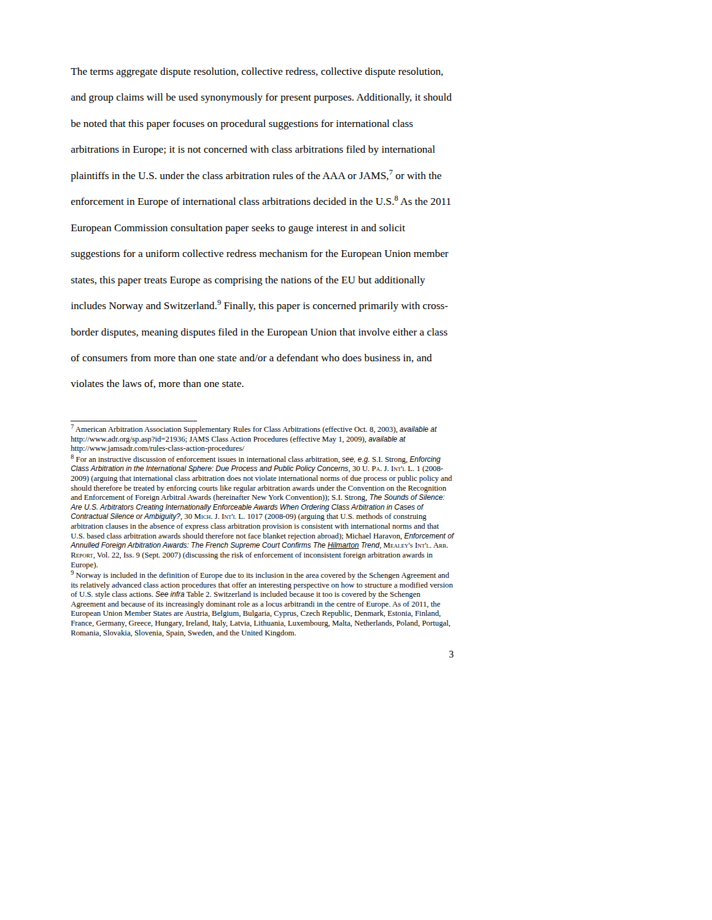The terms aggregate dispute resolution, collective redress, collective dispute resolution, and group claims will be used synonymously for present purposes. Additionally, it should be noted that this paper focuses on procedural suggestions for international class arbitrations in Europe; it is not concerned with class arbitrations filed by international plaintiffs in the U.S. under the class arbitration rules of the AAA or JAMS,7 or with the enforcement in Europe of international class arbitrations decided in the U.S.8 As the 2011 European Commission consultation paper seeks to gauge interest in and solicit suggestions for a uniform collective redress mechanism for the European Union member states, this paper treats Europe as comprising the nations of the EU but additionally includes Norway and Switzerland.9 Finally, this paper is concerned primarily with cross-border disputes, meaning disputes filed in the European Union that involve either a class of consumers from more than one state and/or a defendant who does business in, and violates the laws of, more than one state.
7 American Arbitration Association Supplementary Rules for Class Arbitrations (effective Oct. 8, 2003), available at http://www.adr.org/sp.asp?id=21936; JAMS Class Action Procedures (effective May 1, 2009), available at http://www.jamsadr.com/rules-class-action-procedures/
8 For an instructive discussion of enforcement issues in international class arbitration, see, e.g. S.I. Strong, Enforcing Class Arbitration in the International Sphere: Due Process and Public Policy Concerns, 30 U. Pa. J. Int'l L. 1 (2008-2009) (arguing that international class arbitration does not violate international norms of due process or public policy and should therefore be treated by enforcing courts like regular arbitration awards under the Convention on the Recognition and Enforcement of Foreign Arbitral Awards (hereinafter New York Convention)); S.I. Strong, The Sounds of Silence: Are U.S. Arbitrators Creating Internationally Enforceable Awards When Ordering Class Arbitration in Cases of Contractual Silence or Ambiguity?, 30 Mich. J. Int'l L. 1017 (2008-09) (arguing that U.S. methods of construing arbitration clauses in the absence of express class arbitration provision is consistent with international norms and that U.S. based class arbitration awards should therefore not face blanket rejection abroad); Michael Haravon, Enforcement of Annulled Foreign Arbitration Awards: The French Supreme Court Confirms The Hilmarton Trend, Mealey's Int'l. Arb. Report, Vol. 22, Iss. 9 (Sept. 2007) (discussing the risk of enforcement of inconsistent foreign arbitration awards in Europe).
9 Norway is included in the definition of Europe due to its inclusion in the area covered by the Schengen Agreement and its relatively advanced class action procedures that offer an interesting perspective on how to structure a modified version of U.S. style class actions. See infra Table 2. Switzerland is included because it too is covered by the Schengen Agreement and because of its increasingly dominant role as a locus arbitrandi in the centre of Europe. As of 2011, the European Union Member States are Austria, Belgium, Bulgaria, Cyprus, Czech Republic, Denmark, Estonia, Finland, France, Germany, Greece, Hungary, Ireland, Italy, Latvia, Lithuania, Luxembourg, Malta, Netherlands, Poland, Portugal, Romania, Slovakia, Slovenia, Spain, Sweden, and the United Kingdom.
3